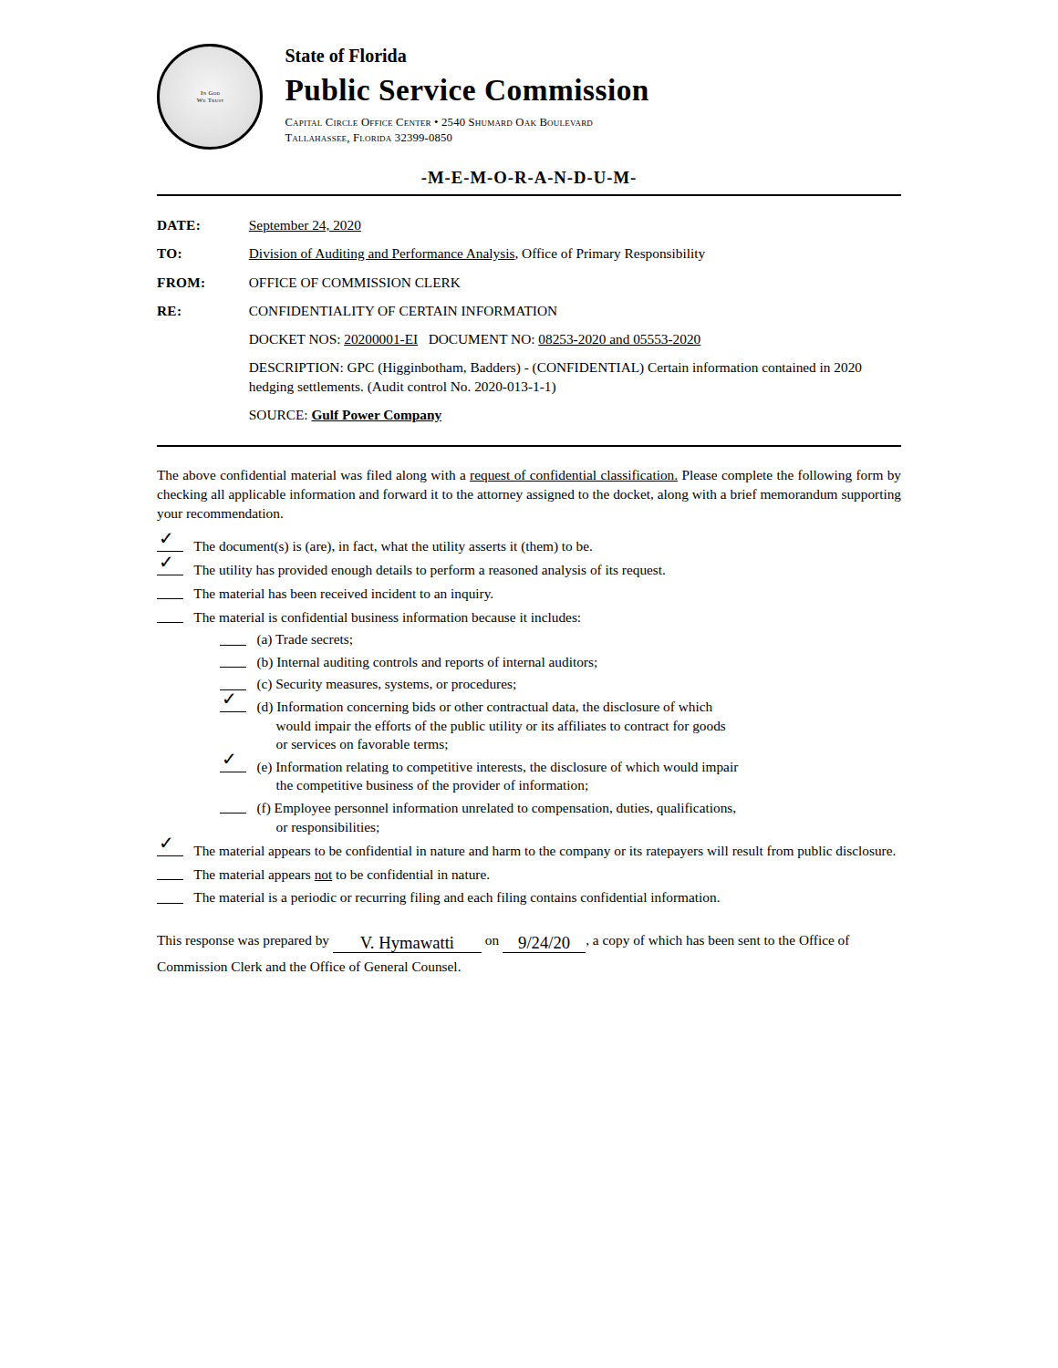In God
We Trust
State of Florida
Public Service Commission
Capital Circle Office Center • 2540 Shumard Oak Boulevard
Tallahassee, Florida 32399-0850
-M-E-M-O-R-A-N-D-U-M-
| DATE: | September 24, 2020 |
| TO: | Division of Auditing and Performance Analysis , Office of Primary Responsibility |
| FROM: | OFFICE OF COMMISSION CLERK |
| RE: | CONFIDENTIALITY OF CERTAIN INFORMATION |
| | DOCKET NOS: 20200001-EI DOCUMENT NO: 08253-2020 and 05553-2020 |
| | DESCRIPTION: GPC (Higginbotham, Badders) - (CONFIDENTIAL) Certain information contained in 2020 hedging settlements. (Audit control No. 2020-013-1-1) |
| | SOURCE: Gulf Power Company |
The above confidential material was filed along with a request of confidential classification. Please complete the following form by checking all applicable information and forward it to the attorney assigned to the docket, along with a brief memorandum supporting your recommendation.
✓The document(s) is (are), in fact, what the utility asserts it (them) to be.
✓The utility has provided enough details to perform a reasoned analysis of its request.
The material has been received incident to an inquiry.
The material is confidential business information because it includes:
(a) Trade secrets;
(b) Internal auditing controls and reports of internal auditors;
(c) Security measures, systems, or procedures;
✓(d) Information concerning bids or other contractual data, the disclosure of which would impair the efforts of the public utility or its affiliates to contract for goods or services on favorable terms;
✓(e) Information relating to competitive interests, the disclosure of which would impair the competitive business of the provider of information;
(f) Employee personnel information unrelated to compensation, duties, qualifications, or responsibilities;
✓The material appears to be confidential in nature and harm to the company or its ratepayers will result from public disclosure.
The material appears not to be confidential in nature.
The material is a periodic or recurring filing and each filing contains confidential information.
This response was prepared by V. Hymawatti on 9/24/20, a copy of which has been sent to the Office of Commission Clerk and the Office of General Counsel.